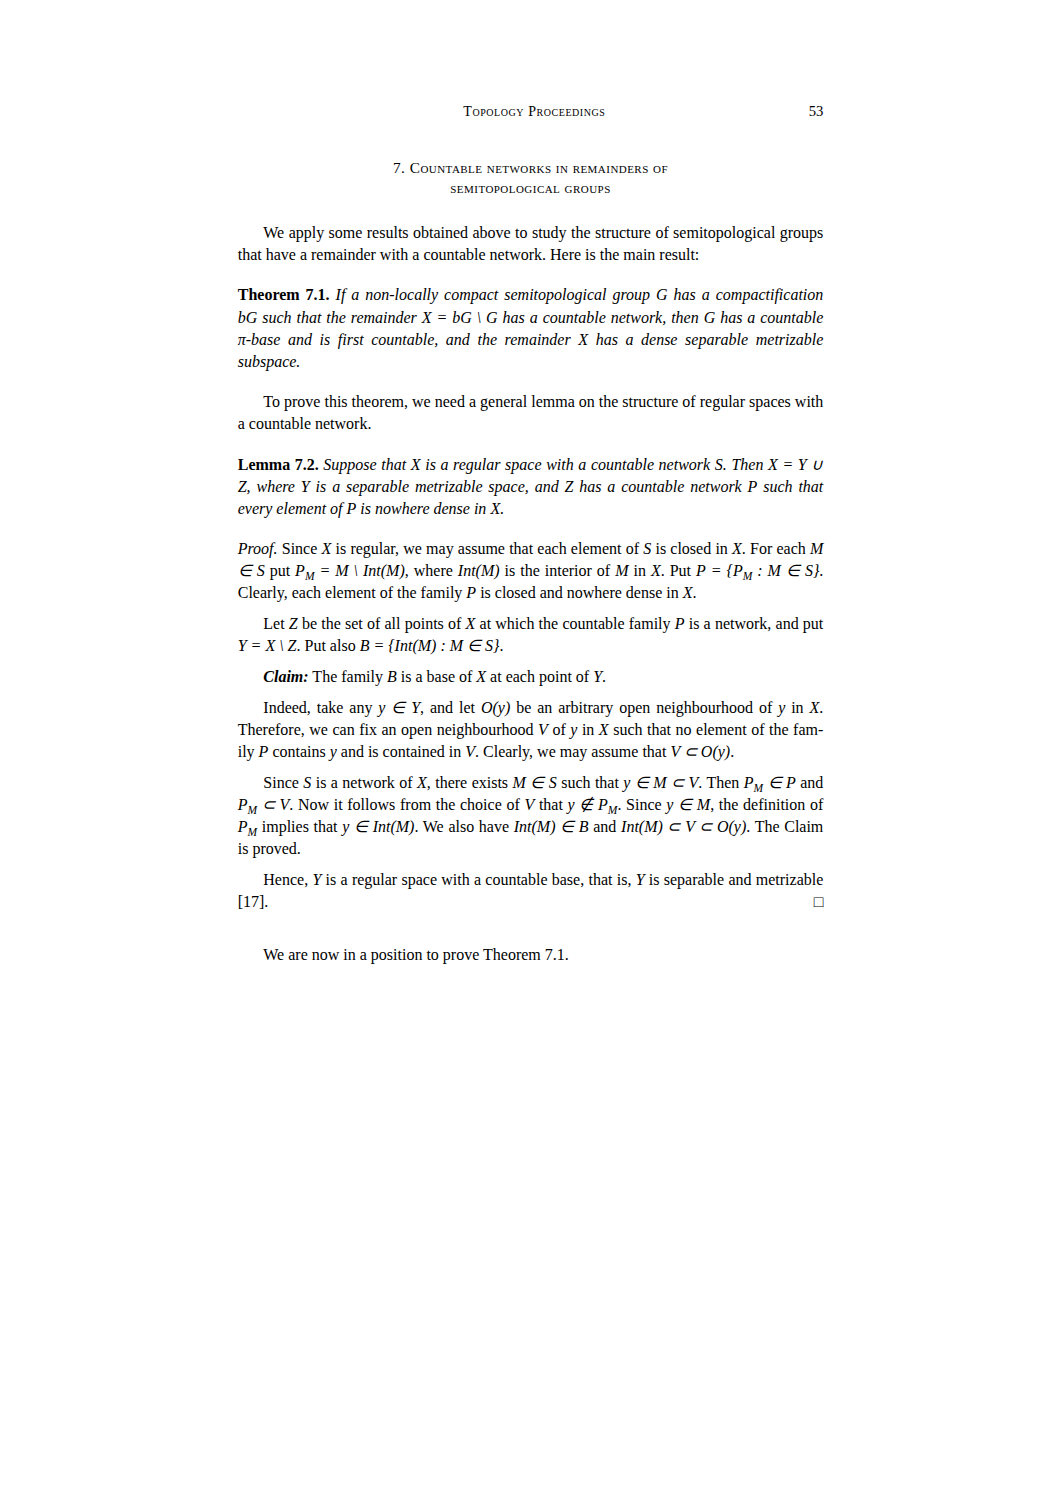Topology Proceedings 53
7. Countable networks in remainders of
semitopological groups
We apply some results obtained above to study the structure of semitopological groups that have a remainder with a countable network. Here is the main result:
Theorem 7.1. If a non-locally compact semitopological group G has a compactification bG such that the remainder X = bG \ G has a countable network, then G has a countable π-base and is first countable, and the remainder X has a dense separable metrizable subspace.
To prove this theorem, we need a general lemma on the structure of regular spaces with a countable network.
Lemma 7.2. Suppose that X is a regular space with a countable network S. Then X = Y ∪ Z, where Y is a separable metrizable space, and Z has a countable network P such that every element of P is nowhere dense in X.
Proof. Since X is regular, we may assume that each element of S is closed in X. For each M ∈ S put PM = M \ Int(M), where Int(M) is the interior of M in X. Put P = {PM : M ∈ S}. Clearly, each element of the family P is closed and nowhere dense in X.
Let Z be the set of all points of X at which the countable family P is a network, and put Y = X \ Z. Put also B = {Int(M) : M ∈ S}.
Claim: The family B is a base of X at each point of Y.
Indeed, take any y ∈ Y, and let O(y) be an arbitrary open neighbourhood of y in X. Therefore, we can fix an open neighbourhood V of y in X such that no element of the family P contains y and is contained in V. Clearly, we may assume that V ⊂ O(y).
Since S is a network of X, there exists M ∈ S such that y ∈ M ⊂ V. Then PM ∈ P and PM ⊂ V. Now it follows from the choice of V that y ∉ PM. Since y ∈ M, the definition of PM implies that y ∈ Int(M). We also have Int(M) ∈ B and Int(M) ⊂ V ⊂ O(y). The Claim is proved.
Hence, Y is a regular space with a countable base, that is, Y is separable and metrizable [17]. □
We are now in a position to prove Theorem 7.1.